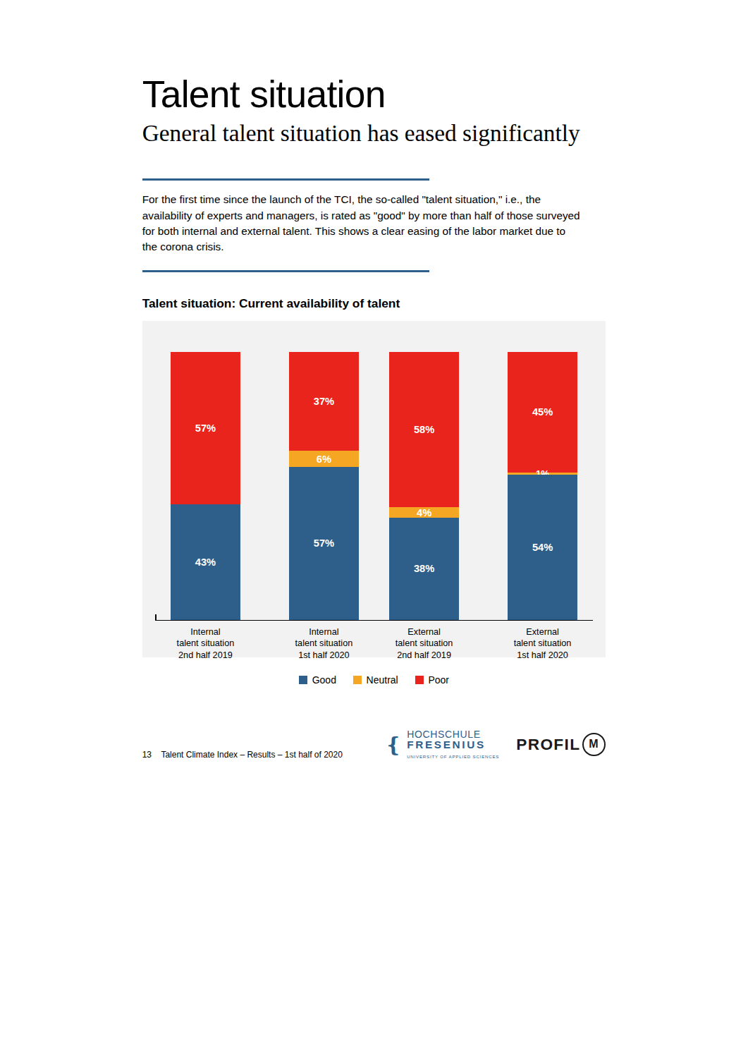Talent situation
General talent situation has eased significantly
For the first time since the launch of the TCI, the so-called "talent situation," i.e., the availability of experts and managers, is rated as "good" by more than half of those surveyed for both internal and external talent. This shows a clear easing of the labor market due to the corona crisis.
Talent situation: Current availability of talent
57%
43%
37%
6%
57%
58%
4%
38%
45%
1%
54%
Internal
talent situation
2nd half 2019
Internal
talent situation
1st half 2020
External
talent situation
2nd half 2019
External
talent situation
1st half 2020
Good
Neutral
Poor
13 Talent Climate Index – Results – 1st half of 2020
❴ HOCHSCHULE
FRESENIUS
UNIVERSITY OF APPLIED SCIENCES
PROFILM